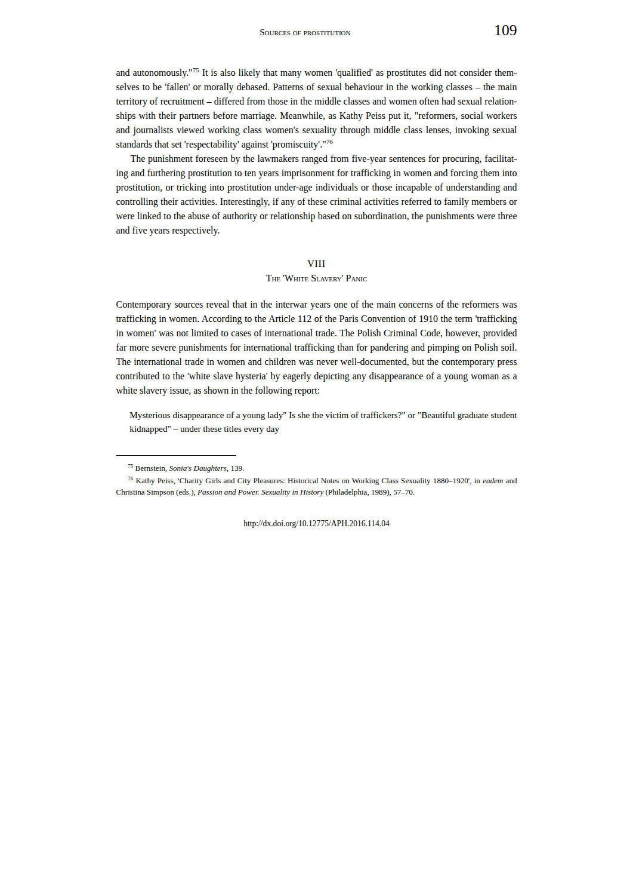Sources of prostitution 109
and autonomously."75 It is also likely that many women 'qualified' as prostitutes did not consider themselves to be 'fallen' or morally debased. Patterns of sexual behaviour in the working classes – the main territory of recruitment – differed from those in the middle classes and women often had sexual relationships with their partners before marriage. Meanwhile, as Kathy Peiss put it, "reformers, social workers and journalists viewed working class women's sexuality through middle class lenses, invoking sexual standards that set 'respectability' against 'promiscuity'."76
The punishment foreseen by the lawmakers ranged from five-year sentences for procuring, facilitating and furthering prostitution to ten years imprisonment for trafficking in women and forcing them into prostitution, or tricking into prostitution under-age individuals or those incapable of understanding and controlling their activities. Interestingly, if any of these criminal activities referred to family members or were linked to the abuse of authority or relationship based on subordination, the punishments were three and five years respectively.
VIII
The 'White Slavery' Panic
Contemporary sources reveal that in the interwar years one of the main concerns of the reformers was trafficking in women. According to the Article 112 of the Paris Convention of 1910 the term 'trafficking in women' was not limited to cases of international trade. The Polish Criminal Code, however, provided far more severe punishments for international trafficking than for pandering and pimping on Polish soil. The international trade in women and children was never well-documented, but the contemporary press contributed to the 'white slave hysteria' by eagerly depicting any disappearance of a young woman as a white slavery issue, as shown in the following report:
Mysterious disappearance of a young lady" Is she the victim of traffickers?" or "Beautiful graduate student kidnapped" – under these titles every day
75 Bernstein, Sonia's Daughters, 139.
76 Kathy Peiss, 'Charity Girls and City Pleasures: Historical Notes on Working Class Sexuality 1880–1920', in eadem and Christina Simpson (eds.), Passion and Power. Sexuality in History (Philadelphia, 1989), 57–70.
http://dx.doi.org/10.12775/APH.2016.114.04